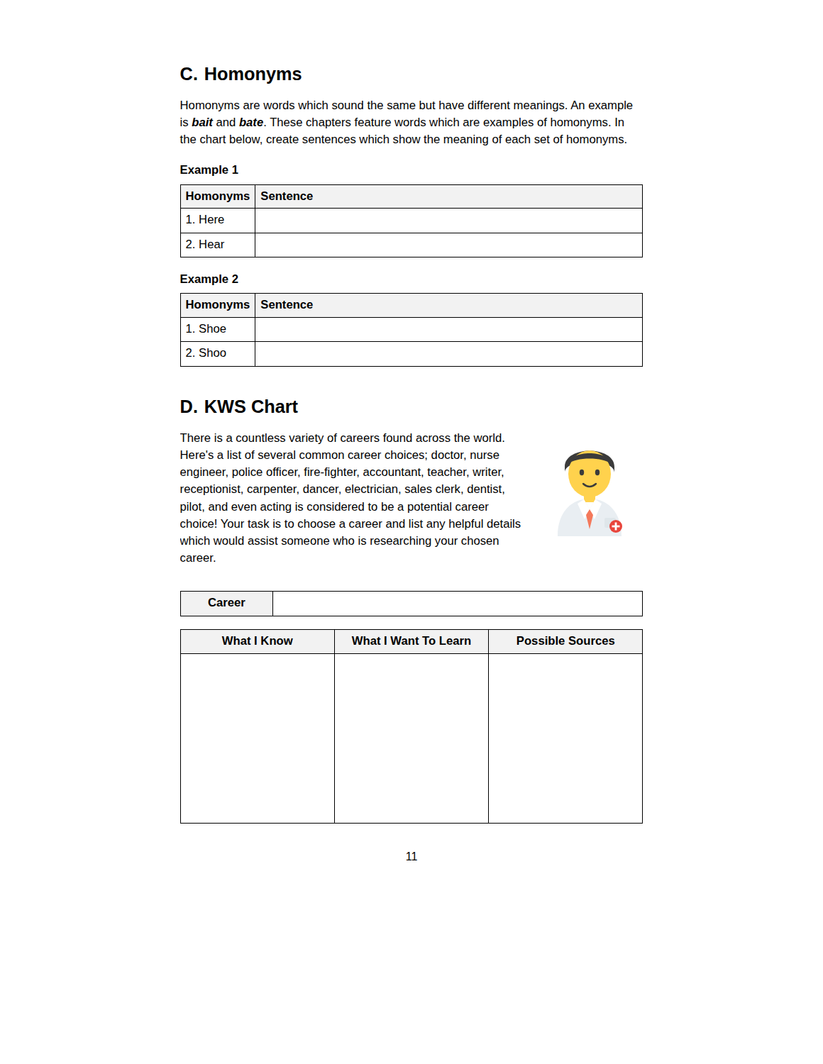C. Homonyms
Homonyms are words which sound the same but have different meanings. An example is bait and bate. These chapters feature words which are examples of homonyms. In the chart below, create sentences which show the meaning of each set of homonyms.
Example 1
| Homonyms | Sentence |
| --- | --- |
| 1. Here | |
| 2. Hear | |
Example 2
| Homonyms | Sentence |
| --- | --- |
| 1. Shoe | |
| 2. Shoo | |
D. KWS Chart
There is a countless variety of careers found across the world. Here's a list of several common career choices; doctor, nurse engineer, police officer, fire-fighter, accountant, teacher, writer, receptionist, carpenter, dancer, electrician, sales clerk, dentist, pilot, and even acting is considered to be a potential career choice! Your task is to choose a career and list any helpful details which would assist someone who is researching your chosen career.
| Career | |
| What I Know | What I Want To Learn | Possible Sources |
| --- | --- | --- |
11